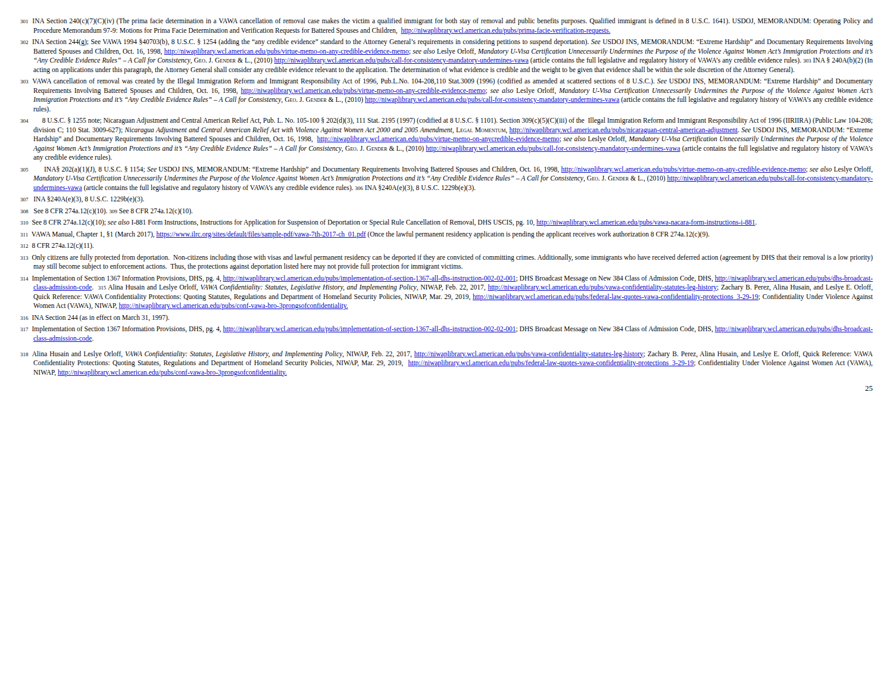301 INA Section 240(c)(7)(C)(iv) (The prima facie determination in a VAWA cancellation of removal case makes the victim a qualified immigrant for both stay of removal and public benefits purposes. Qualified immigrant is defined in 8 U.S.C. 1641). USDOJ, MEMORANDUM: Operating Policy and Procedure Memorandum 97-9: Motions for Prima Facie Determination and Verification Requests for Battered Spouses and Children, http://niwaplibrary.wcl.american.edu/pubs/prima-facie-verification-requests.
302 INA Section 244(g); See VAWA 1994 §40703(b), 8 U.S.C. § 1254 (adding the “any credible evidence” standard to the Attorney General’s requirements in considering petitions to suspend deportation). See USDOJ INS, MEMORANDUM: “Extreme Hardship” and Documentary Requirements Involving Battered Spouses and Children, Oct. 16, 1998, http://niwaplibrary.wcl.american.edu/pubs/virtue-memo-on-any-credible-evidence-memo; see also Leslye Orloff, Mandatory U-Visa Certification Unnecessarily Undermines the Purpose of the Violence Against Women Act’s Immigration Protections and it’s “Any Credible Evidence Rules” – A Call for Consistency, Geo. J. Gender & L., (2010) http://niwaplibrary.wcl.american.edu/pubs/call-for-consistency-mandatory-undermines-vawa (article contains the full legislative and regulatory history of VAWA’s any credible evidence rules). 303 INA § 240A(b)(2) (In acting on applications under this paragraph, the Attorney General shall consider any credible evidence relevant to the application. The determination of what evidence is credible and the weight to be given that evidence shall be within the sole discretion of the Attorney General).
303 VAWA cancellation of removal was created by the Illegal Immigration Reform and Immigrant Responsibility Act of 1996, Pub.L.No. 104-208,110 Stat.3009 (1996) (codified as amended at scattered sections of 8 U.S.C.). See USDOJ INS, MEMORANDUM: “Extreme Hardship” and Documentary Requirements Involving Battered Spouses and Children, Oct. 16, 1998, http://niwaplibrary.wcl.american.edu/pubs/virtue-memo-on-any-credible-evidence-memo; see also Leslye Orloff, Mandatory U-Visa Certification Unnecessarily Undermines the Purpose of the Violence Against Women Act’s Immigration Protections and it’s “Any Credible Evidence Rules” – A Call for Consistency, Geo. J. Gender & L., (2010) http://niwaplibrary.wcl.american.edu/pubs/call-for-consistency-mandatory-undermines-vawa (article contains the full legislative and regulatory history of VAWA’s any credible evidence rules).
304 8 U.S.C. § 1255 note; Nicaraguan Adjustment and Central American Relief Act, Pub. L. No. 105-100 § 202(d)(3), 111 Stat. 2195 (1997) (codified at 8 U.S.C. § 1101). Section 309(c)(5)(C)(iii) of the Illegal Immigration Reform and Immigrant Responsibility Act of 1996 (IIRIIRA) (Public Law 104-208; division C; 110 Stat. 3009-627); Nicaragua Adjustment and Central American Relief Act with Violence Against Women Act 2000 and 2005 Amendment, Legal Momentum, http://niwaplibrary.wcl.american.edu/pubs/nicaraguan-central-american-adjustment. See USDOJ INS, MEMORANDUM: “Extreme Hardship” and Documentary Requirements Involving Battered Spouses and Children, Oct. 16, 1998, http://niwaplibrary.wcl.american.edu/pubs/virtue-memo-on-anycredible-evidence-memo; see also Leslye Orloff, Mandatory U-Visa Certification Unnecessarily Undermines the Purpose of the Violence Against Women Act’s Immigration Protections and it’s “Any Credible Evidence Rules” – A Call for Consistency, Geo. J. Gender & L., (2010) http://niwaplibrary.wcl.american.edu/pubs/call-for-consistency-mandatory-undermines-vawa (article contains the full legislative and regulatory history of VAWA’s any credible evidence rules).
305 INA§ 202(a)(1)(J), 8 U.S.C. § 1154; See USDOJ INS, MEMORANDUM: “Extreme Hardship” and Documentary Requirements Involving Battered Spouses and Children, Oct. 16, 1998, http://niwaplibrary.wcl.american.edu/pubs/virtue-memo-on-any-credible-evidence-memo; see also Leslye Orloff, Mandatory U-Visa Certification Unnecessarily Undermines the Purpose of the Violence Against Women Act’s Immigration Protections and it’s “Any Credible Evidence Rules” – A Call for Consistency, Geo. J. Gender & L., (2010) http://niwaplibrary.wcl.american.edu/pubs/call-for-consistency-mandatory-undermines-vawa (article contains the full legislative and regulatory history of VAWA’s any credible evidence rules). 306 INA §240A(e)(3), 8 U.S.C. 1229b(e)(3).
307 INA §240A(e)(3), 8 U.S.C. 1229b(e)(3).
308 See 8 CFR 274a.12(c)(10). 309 See 8 CFR 274a.12(c)(10).
310 See 8 CFR 274a.12(c)(10); see also I-881 Form Instructions, Instructions for Application for Suspension of Deportation or Special Rule Cancellation of Removal, DHS USCIS, pg. 10, http://niwaplibrary.wcl.american.edu/pubs/vawa-nacara-form-instructions-i-881.
311 VAWA Manual, Chapter 1, §1 (March 2017), https://www.ilrc.org/sites/default/files/sample-pdf/vawa-7th-2017-ch_01.pdf (Once the lawful permanent residency application is pending the applicant receives work authorization 8 CFR 274a.12(c)(9).
312 8 CFR 274a.12(c)(11).
313 Only citizens are fully protected from deportation. Non-citizens including those with visas and lawful permanent residency can be deported if they are convicted of committing crimes. Additionally, some immigrants who have received deferred action (agreement by DHS that their removal is a low priority) may still become subject to enforcement actions. Thus, the protections against deportation listed here may not provide full protection for immigrant victims.
314 Implementation of Section 1367 Information Provisions, DHS, pg. 4, http://niwaplibrary.wcl.american.edu/pubs/implementation-of-section-1367-all-dhs-instruction-002-02-001; DHS Broadcast Message on New 384 Class of Admission Code, DHS, http://niwaplibrary.wcl.american.edu/pubs/dhs-broadcast-class-admission-code. 315 Alina Husain and Leslye Orloff, VAWA Confidentiality: Statutes, Legislative History, and Implementing Policy, NIWAP, Feb. 22, 2017, http://niwaplibrary.wcl.american.edu/pubs/vawa-confidentiality-statutes-leg-history; Zachary B. Perez, Alina Husain, and Leslye E. Orloff, Quick Reference: VAWA Confidentiality Protections: Quoting Statutes, Regulations and Department of Homeland Security Policies, NIWAP, Mar. 29, 2019, http://niwaplibrary.wcl.american.edu/pubs/federal-law-quotes-vawa-confidentiality-protections_3-29-19; Confidentiality Under Violence Against Women Act (VAWA), NIWAP, http://niwaplibrary.wcl.american.edu/pubs/conf-vawa-bro-3prongsofconfidentiality.
316 INA Section 244 (as in effect on March 31, 1997).
317 Implementation of Section 1367 Information Provisions, DHS, pg. 4, http://niwaplibrary.wcl.american.edu/pubs/implementation-of-section-1367-all-dhs-instruction-002-02-001; DHS Broadcast Message on New 384 Class of Admission Code, DHS, http://niwaplibrary.wcl.american.edu/pubs/dhs-broadcast-class-admission-code.
318 Alina Husain and Leslye Orloff, VAWA Confidentiality: Statutes, Legislative History, and Implementing Policy, NIWAP, Feb. 22, 2017, http://niwaplibrary.wcl.american.edu/pubs/vawa-confidentiality-statutes-leg-history; Zachary B. Perez, Alina Husain, and Leslye E. Orloff, Quick Reference: VAWA Confidentiality Protections: Quoting Statutes, Regulations and Department of Homeland Security Policies, NIWAP, Mar. 29, 2019, http://niwaplibrary.wcl.american.edu/pubs/federal-law-quotes-vawa-confidentiality-protections_3-29-19; Confidentiality Under Violence Against Women Act (VAWA), NIWAP, http://niwaplibrary.wcl.american.edu/pubs/conf-vawa-bro-3prongsofconfidentiality.
25